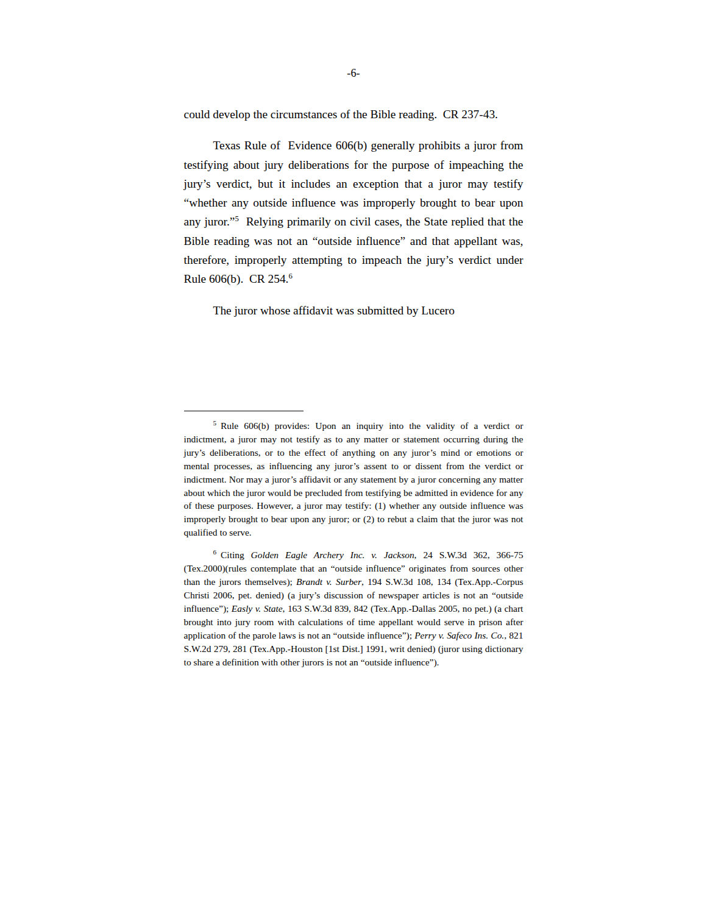-6-
could develop the circumstances of the Bible reading. CR 237-43.
Texas Rule of Evidence 606(b) generally prohibits a juror from testifying about jury deliberations for the purpose of impeaching the jury’s verdict, but it includes an exception that a juror may testify “whether any outside influence was improperly brought to bear upon any juror.”5 Relying primarily on civil cases, the State replied that the Bible reading was not an “outside influence” and that appellant was, therefore, improperly attempting to impeach the jury’s verdict under Rule 606(b). CR 254.6
The juror whose affidavit was submitted by Lucero
5 Rule 606(b) provides: Upon an inquiry into the validity of a verdict or indictment, a juror may not testify as to any matter or statement occurring during the jury’s deliberations, or to the effect of anything on any juror’s mind or emotions or mental processes, as influencing any juror’s assent to or dissent from the verdict or indictment. Nor may a juror’s affidavit or any statement by a juror concerning any matter about which the juror would be precluded from testifying be admitted in evidence for any of these purposes. However, a juror may testify: (1) whether any outside influence was improperly brought to bear upon any juror; or (2) to rebut a claim that the juror was not qualified to serve.
6 Citing Golden Eagle Archery Inc. v. Jackson, 24 S.W.3d 362, 366-75 (Tex.2000)(rules contemplate that an “outside influence” originates from sources other than the jurors themselves); Brandt v. Surber, 194 S.W.3d 108, 134 (Tex.App.-Corpus Christi 2006, pet. denied) (a jury’s discussion of newspaper articles is not an “outside influence”); Easly v. State, 163 S.W.3d 839, 842 (Tex.App.-Dallas 2005, no pet.) (a chart brought into jury room with calculations of time appellant would serve in prison after application of the parole laws is not an “outside influence”); Perry v. Safeco Ins. Co., 821 S.W.2d 279, 281 (Tex.App.-Houston [1st Dist.] 1991, writ denied) (juror using dictionary to share a definition with other jurors is not an “outside influence”).